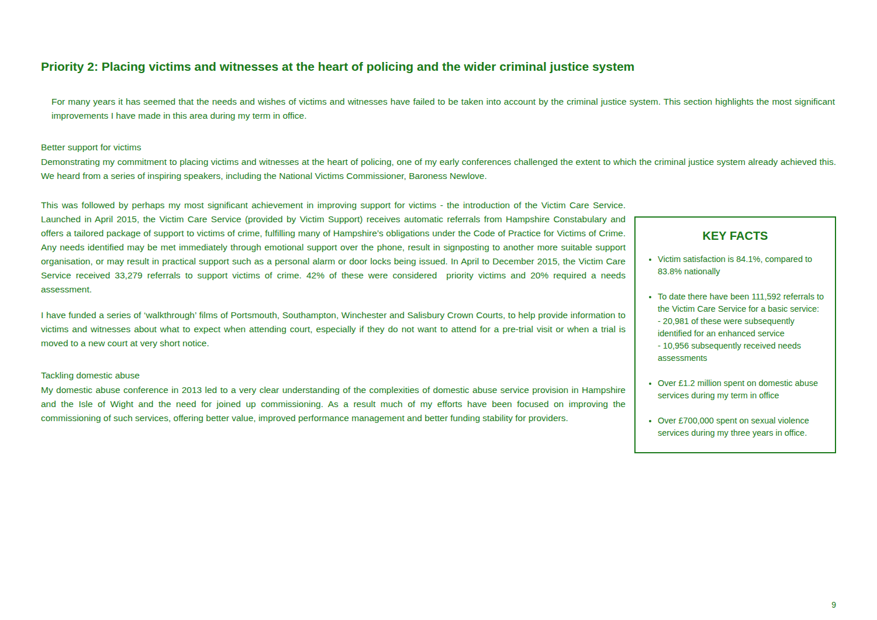Priority 2: Placing victims and witnesses at the heart of policing and the wider criminal justice system
For many years it has seemed that the needs and wishes of victims and witnesses have failed to be taken into account by the criminal justice system. This section highlights the most significant improvements I have made in this area during my term in office.
Better support for victims
Demonstrating my commitment to placing victims and witnesses at the heart of policing, one of my early conferences challenged the extent to which the criminal justice system already achieved this. We heard from a series of inspiring speakers, including the National Victims Commissioner, Baroness Newlove.
This was followed by perhaps my most significant achievement in improving support for victims - the introduction of the Victim Care Service. Launched in April 2015, the Victim Care Service (provided by Victim Support) receives automatic referrals from Hampshire Constabulary and offers a tailored package of support to victims of crime, fulfilling many of Hampshire’s obligations under the Code of Practice for Victims of Crime. Any needs identified may be met immediately through emotional support over the phone, result in signposting to another more suitable support organisation, or may result in practical support such as a personal alarm or door locks being issued. In April to December 2015, the Victim Care Service received 33,279 referrals to support victims of crime. 42% of these were considered priority victims and 20% required a needs assessment.
I have funded a series of ‘walkthrough’ films of Portsmouth, Southampton, Winchester and Salisbury Crown Courts, to help provide information to victims and witnesses about what to expect when attending court, especially if they do not want to attend for a pre-trial visit or when a trial is moved to a new court at very short notice.
Tackling domestic abuse
My domestic abuse conference in 2013 led to a very clear understanding of the complexities of domestic abuse service provision in Hampshire and the Isle of Wight and the need for joined up commissioning. As a result much of my efforts have been focused on improving the commissioning of such services, offering better value, improved performance management and better funding stability for providers.
KEY FACTS
Victim satisfaction is 84.1%, compared to 83.8% nationally
To date there have been 111,592 referrals to the Victim Care Service for a basic service:
- 20,981 of these were subsequently identified for an enhanced service
- 10,956 subsequently received needs assessments
Over £1.2 million spent on domestic abuse services during my term in office
Over £700,000 spent on sexual violence services during my three years in office.
9